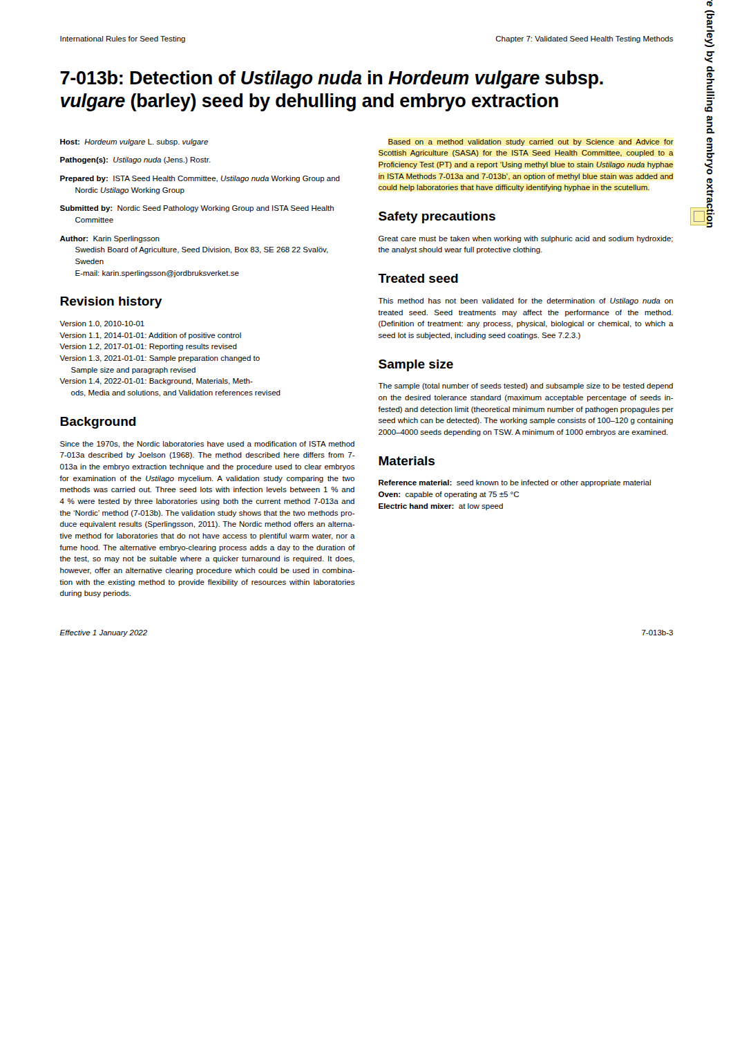International Rules for Seed Testing
Chapter 7: Validated Seed Health Testing Methods
7-013b: Detection of Ustilago nuda in Hordeum vulgare subsp. vulgare (barley) seed by dehulling and embryo extraction
Host: Hordeum vulgare L. subsp. vulgare
Pathogen(s): Ustilago nuda (Jens.) Rostr.
Prepared by: ISTA Seed Health Committee, Ustilago nuda Working Group and Nordic Ustilago Working Group
Submitted by: Nordic Seed Pathology Working Group and ISTA Seed Health Committee
Author: Karin Sperlingsson
Swedish Board of Agriculture, Seed Division, Box 83, SE 268 22 Svalöv, Sweden
E-mail: karin.sperlingsson@jordbruksverket.se
Revision history
Version 1.0, 2010-10-01
Version 1.1, 2014-01-01: Addition of positive control
Version 1.2, 2017-01-01: Reporting results revised
Version 1.3, 2021-01-01: Sample preparation changed to
Sample size and paragraph revised
Version 1.4, 2022-01-01: Background, Materials, Meth-
ods, Media and solutions, and Validation references revised
Background
Since the 1970s, the Nordic laboratories have used a modification of ISTA method 7-013a described by Joelson (1968). The method described here differs from 7-013a in the embryo extraction technique and the procedure used to clear embryos for examination of the Ustilago mycelium. A validation study comparing the two methods was carried out. Three seed lots with infection levels between 1 % and 4 % were tested by three laboratories using both the current method 7-013a and the ‘Nordic’ method (7-013b). The validation study shows that the two methods produce equivalent results (Sperlingsson, 2011). The Nordic method offers an alternative method for laboratories that do not have access to plentiful warm water, nor a fume hood. The alternative embryo-clearing process adds a day to the duration of the test, so may not be suitable where a quicker turnaround is required. It does, however, offer an alternative clearing procedure which could be used in combination with the existing method to provide flexibility of resources within laboratories during busy periods.
Based on a method validation study carried out by Science and Advice for Scottish Agriculture (SASA) for the ISTA Seed Health Committee, coupled to a Proficiency Test (PT) and a report ‘Using methyl blue to stain Ustilago nuda hyphae in ISTA Methods 7-013a and 7-013b’, an option of methyl blue stain was added and could help laboratories that have difficulty identifying hyphae in the scutellum.
Safety precautions
Great care must be taken when working with sulphuric acid and sodium hydroxide; the analyst should wear full protective clothing.
Treated seed
This method has not been validated for the determination of Ustilago nuda on treated seed. Seed treatments may affect the performance of the method. (Definition of treatment: any process, physical, biological or chemical, to which a seed lot is subjected, including seed coatings. See 7.2.3.)
Sample size
The sample (total number of seeds tested) and subsample size to be tested depend on the desired tolerance standard (maximum acceptable percentage of seeds infested) and detection limit (theoretical minimum number of pathogen propagules per seed which can be detected). The working sample consists of 100–120 g containing 2000–4000 seeds depending on TSW. A minimum of 1000 embryos are examined.
Materials
Reference material: seed known to be infected or other appropriate material
Oven: capable of operating at 75 ±5 °C
Electric hand mixer: at low speed
7-013b: Ustilago nuda in Hordeum vulgare subsp. vulgare (barley) by dehulling and embryo extraction
Effective 1 January 2022
7-013b-3